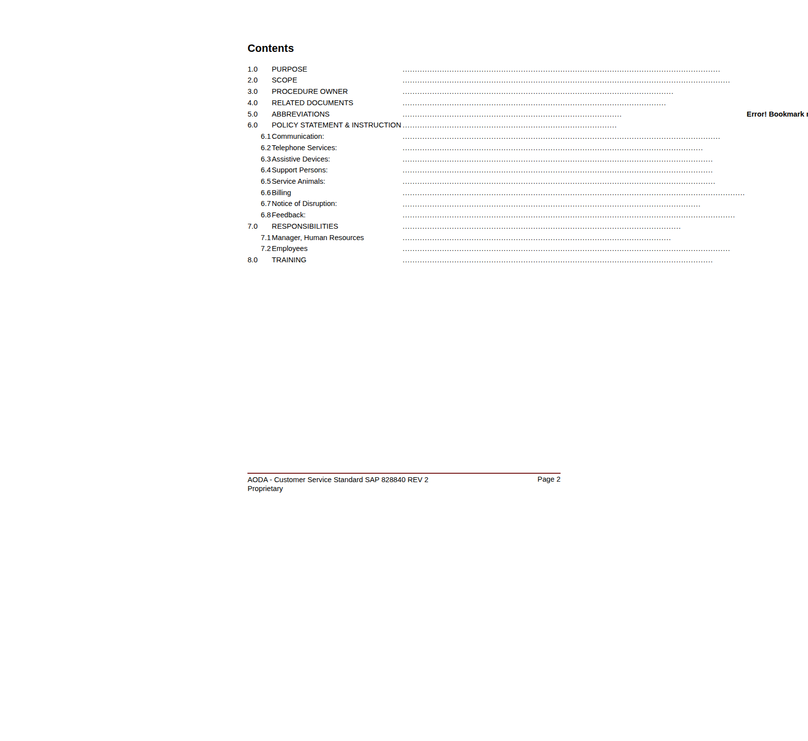Contents
| 1.0 | PURPOSE | ................................................................................................................................. | 3 |
| 2.0 | SCOPE | ..................................................................................................................................... | 3 |
| 3.0 | PROCEDURE OWNER | .............................................................................................................. | 3 |
| 4.0 | RELATED DOCUMENTS | ........................................................................................................... | 3 |
| 5.0 | ABBREVIATIONS | ......................................................................................... | Error! Bookmark not defined. |
| 6.0 | POLICY STATEMENT & INSTRUCTION | ....................................................................................... | 4 |
| 6.1 | Communication: | ................................................................................................................................. | 4 |
| 6.2 | Telephone Services: | .......................................................................................................................... | 4 |
| 6.3 | Assistive Devices: | .............................................................................................................................. | 4 |
| 6.4 | Support Persons: | .............................................................................................................................. | 4 |
| 6.5 | Service Animals: | ............................................................................................................................... | 4 |
| 6.6 | Billing | ........................................................................................................................................... | 4 |
| 6.7 | Notice of Disruption: | ......................................................................................................................... | 4 |
| 6.8 | Feedback: | ....................................................................................................................................... | 5 |
| 7.0 | RESPONSIBILITIES | ................................................................................................................. | 5 |
| 7.1 | Manager, Human Resources | ............................................................................................................. | 5 |
| 7.2 | Employees | ..................................................................................................................................... | 5 |
| 8.0 | TRAINING | .............................................................................................................................. | 5 |
AODA - Customer Service Standard SAP 828840 REV 2
Proprietary
Page 2